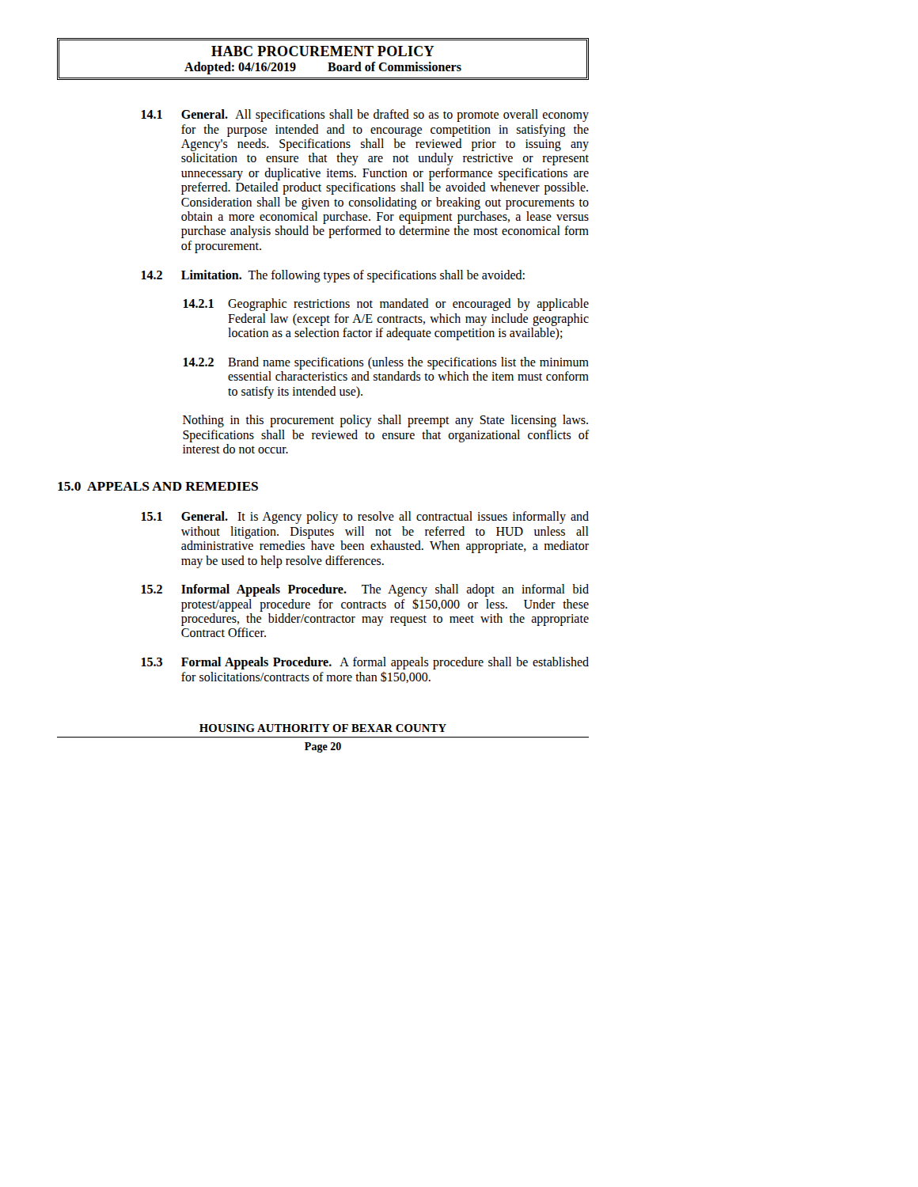HABC PROCUREMENT POLICY
Adopted: 04/16/2019 Board of Commissioners
14.1
General. All specifications shall be drafted so as to promote overall economy for the purpose intended and to encourage competition in satisfying the Agency's needs. Specifications shall be reviewed prior to issuing any solicitation to ensure that they are not unduly restrictive or represent unnecessary or duplicative items. Function or performance specifications are preferred. Detailed product specifications shall be avoided whenever possible. Consideration shall be given to consolidating or breaking out procurements to obtain a more economical purchase. For equipment purchases, a lease versus purchase analysis should be performed to determine the most economical form of procurement.
14.2
Limitation. The following types of specifications shall be avoided:
14.2.1
Geographic restrictions not mandated or encouraged by applicable Federal law (except for A/E contracts, which may include geographic location as a selection factor if adequate competition is available);
14.2.2
Brand name specifications (unless the specifications list the minimum essential characteristics and standards to which the item must conform to satisfy its intended use).
Nothing in this procurement policy shall preempt any State licensing laws. Specifications shall be reviewed to ensure that organizational conflicts of interest do not occur.
15.0 APPEALS AND REMEDIES
15.1
General. It is Agency policy to resolve all contractual issues informally and without litigation. Disputes will not be referred to HUD unless all administrative remedies have been exhausted. When appropriate, a mediator may be used to help resolve differences.
15.2
Informal Appeals Procedure. The Agency shall adopt an informal bid protest/appeal procedure for contracts of $150,000 or less. Under these procedures, the bidder/contractor may request to meet with the appropriate Contract Officer.
15.3
Formal Appeals Procedure. A formal appeals procedure shall be established for solicitations/contracts of more than $150,000.
HOUSING AUTHORITY OF BEXAR COUNTY
Page 20